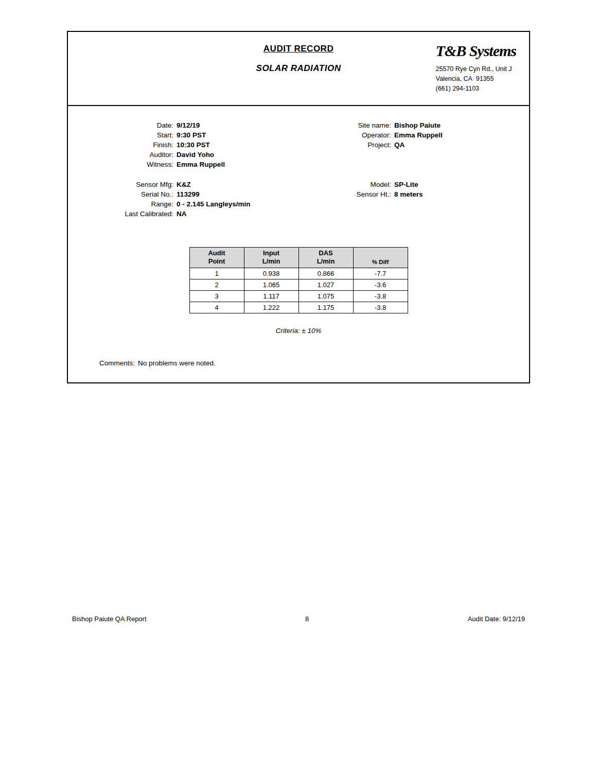T&B Systems
25570 Rye Cyn Rd., Unit J
Valencia, CA 91355
(661) 294-1103
AUDIT RECORD
SOLAR RADIATION
| Date: | 9/12/19 | Site name: | Bishop Paiute |
| Start: | 9:30 PST | Operator: | Emma Ruppell |
| Finish: | 10:30 PST | Project: | QA |
| Auditor: | David Yoho | | |
| Witness: | Emma Ruppell | | |
| Sensor Mfg: | K&Z | Model: | SP-Lite |
| Serial No.: | 113299 | Sensor Ht.: | 8 meters |
| Range: | 0 - 2.145 Langleys/min | | |
| Last Calibrated: | NA | | |
| Audit Point | Input L/min | DAS L/min | % Diff |
| --- | --- | --- | --- |
| 1 | 0.938 | 0.866 | -7.7 |
| 2 | 1.065 | 1.027 | -3.6 |
| 3 | 1.117 | 1.075 | -3.8 |
| 4 | 1.222 | 1.175 | -3.8 |
Criteria: ± 10%
Comments: No problems were noted.
Bishop Paiute QA Report
8
Audit Date: 9/12/19